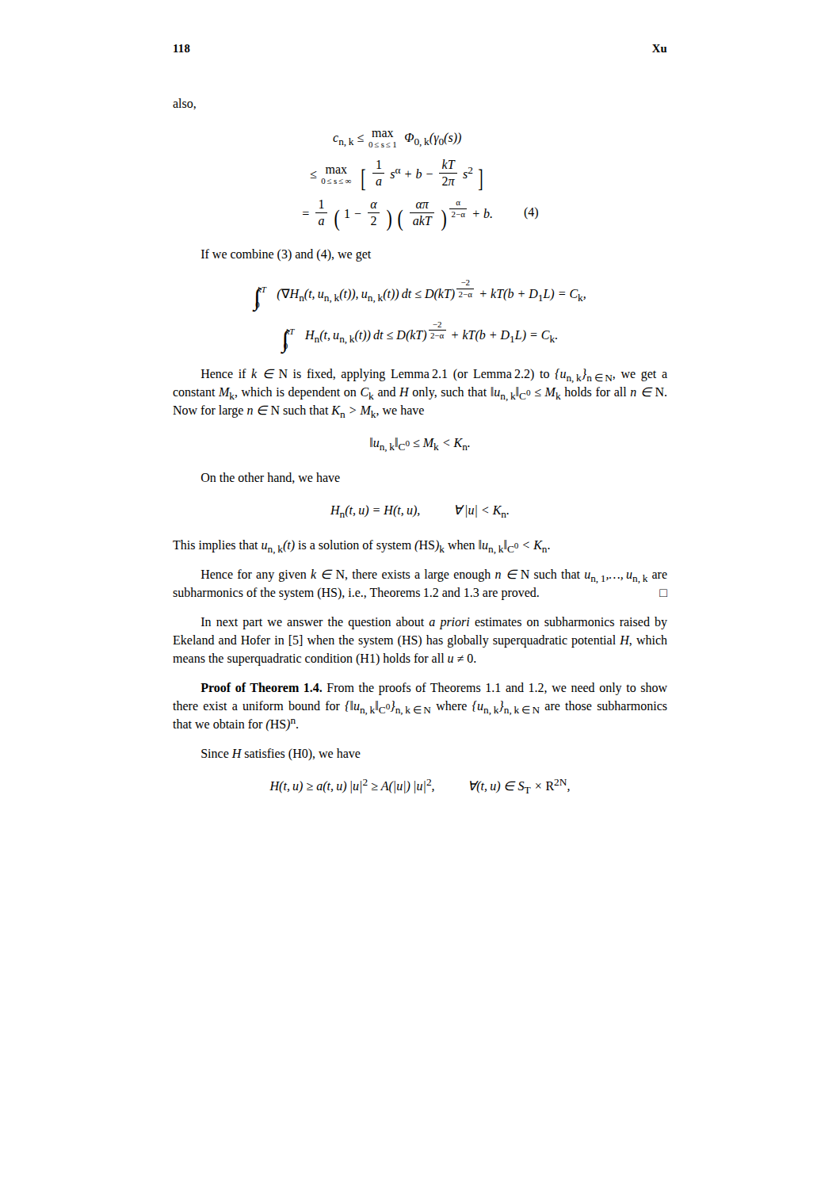118 Xu
also,
cn, k ≤ max 0 ≤ s ≤ 1 Φ0, k(γ0(s))
≤ max 0 ≤ s ≤ ∞ [ 1 a sα + b − kT 2π s2 ]
= 1 a ( 1 − α 2 ) ( απ akT )α 2−α + b.
(4)
If we combine (3) and (4), we get
∫kT 0 (∇Hn(t, un, k(t)), un, k(t)) dt ≤ D(kT)−22−α + kT(b + D1L) = Ck,
∫kT 0 Hn(t, un, k(t)) dt ≤ D(kT)−22−α + kT(b + D1L) = Ck.
Hence if k ∈ N is fixed, applying Lemma 2.1 (or Lemma 2.2) to {un, k}n ∈ N, we get a constant Mk, which is dependent on Ck and H only, such that ‖un, k‖C0 ≤ Mk holds for all n ∈ N. Now for large n ∈ N such that Kn > Mk, we have
‖un, k‖C0 ≤ Mk < Kn.
On the other hand, we have
Hn(t, u) = H(t, u), ∀ |u| < Kn.
This implies that un, k(t) is a solution of system (HS)k when ‖un, k‖C0 < Kn.
Hence for any given k ∈ N, there exists a large enough n ∈ N such that un, 1,…, un, k are subharmonics of the system (HS), i.e., Theorems 1.2 and 1.3 are proved.□
In next part we answer the question about a priori estimates on subharmonics raised by Ekeland and Hofer in [5] when the system (HS) has globally superquadratic potential H, which means the superquadratic condition (H1) holds for all u ≠ 0.
Proof of Theorem 1.4. From the proofs of Theorems 1.1 and 1.2, we need only to show there exist a uniform bound for {‖un, k‖C0}n, k ∈ N where {un, k}n, k ∈ N are those subharmonics that we obtain for (HS)n.
Since H satisfies (H0), we have
H(t, u) ≥ a(t, u) |u|2 ≥ A(|u|) |u|2, ∀(t, u) ∈ ST × R2 N,